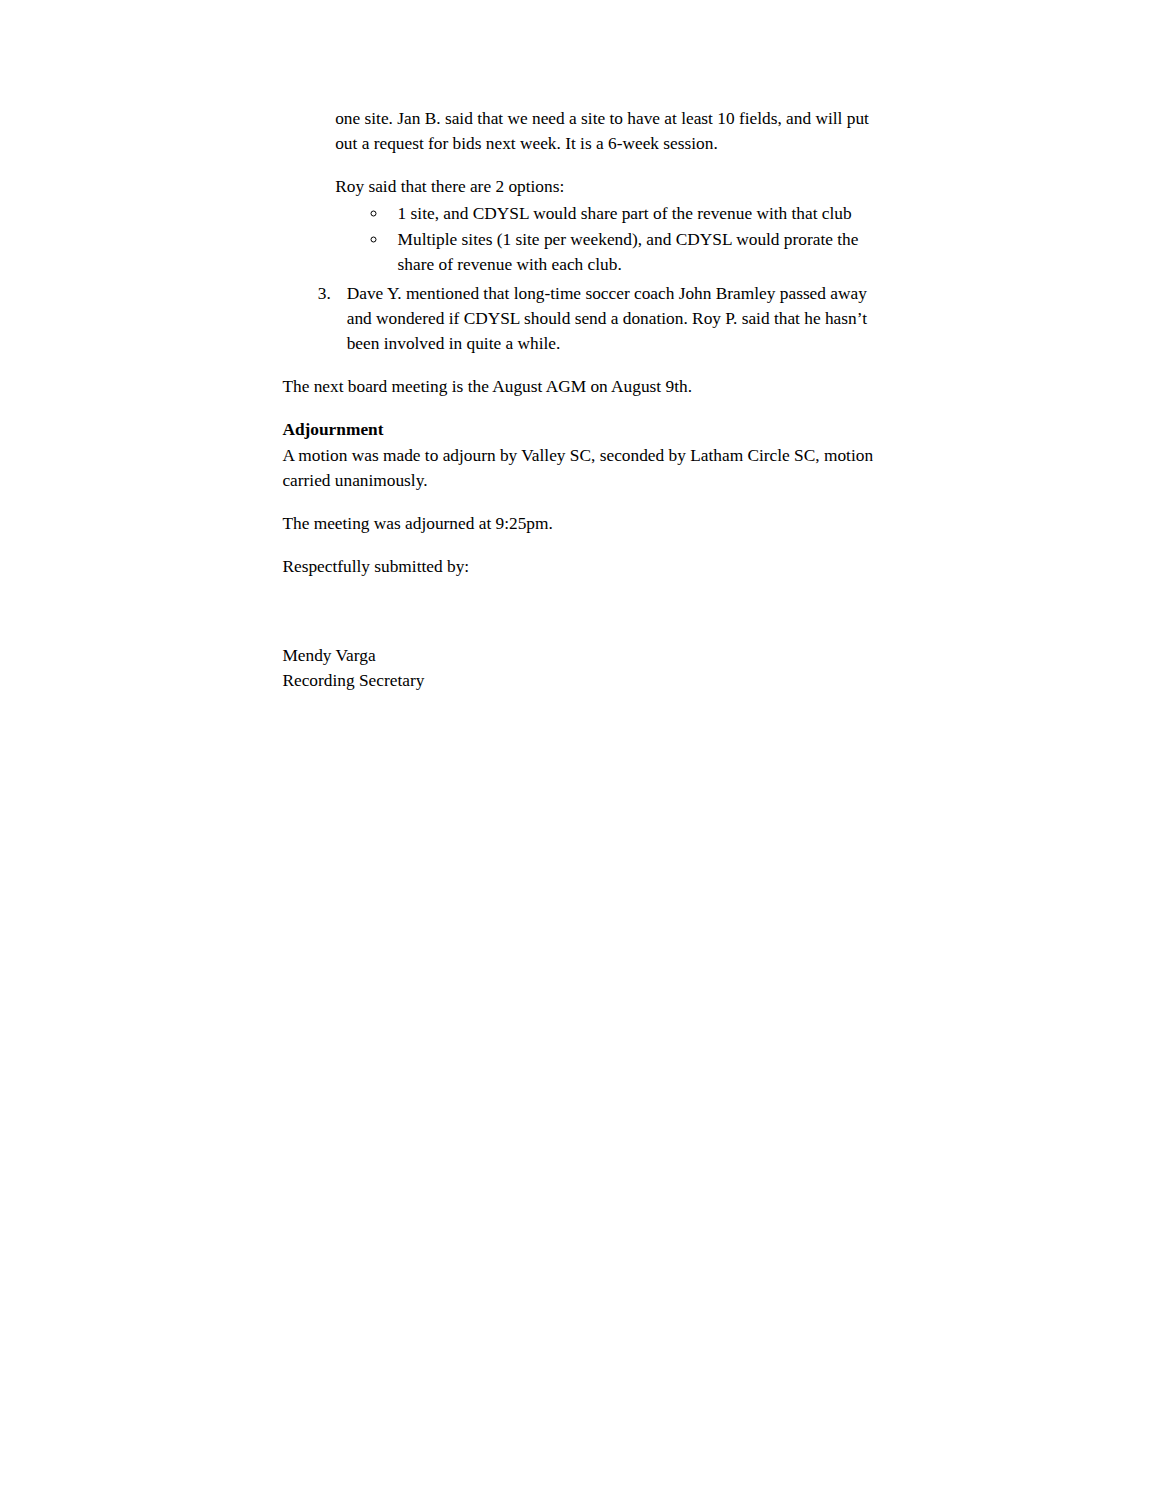one site. Jan B. said that we need a site to have at least 10 fields, and will put out a request for bids next week. It is a 6-week session.
Roy said that there are 2 options:
1 site, and CDYSL would share part of the revenue with that club
Multiple sites (1 site per weekend), and CDYSL would prorate the share of revenue with each club.
Dave Y. mentioned that long-time soccer coach John Bramley passed away and wondered if CDYSL should send a donation. Roy P. said that he hasn’t been involved in quite a while.
The next board meeting is the August AGM on August 9th.
Adjournment
A motion was made to adjourn by Valley SC, seconded by Latham Circle SC, motion carried unanimously.
The meeting was adjourned at 9:25pm.
Respectfully submitted by:
Mendy Varga
Recording Secretary